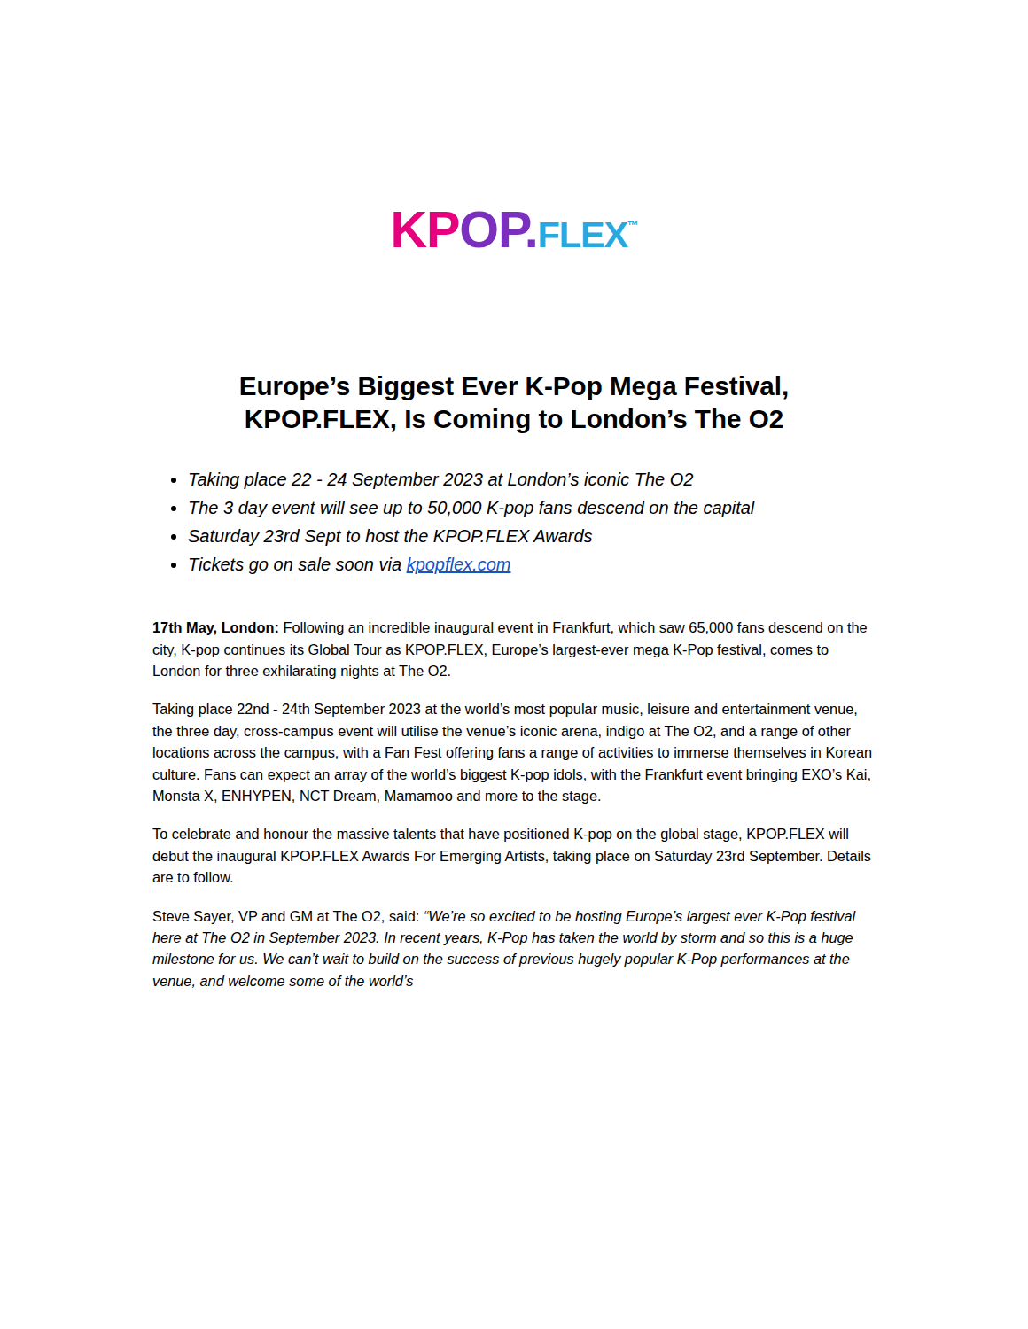KPOP. FLEX™
Europe’s Biggest Ever K-Pop Mega Festival,
KPOP.FLEX, Is Coming to London’s The O2
Taking place 22 - 24 September 2023 at London’s iconic The O2
The 3 day event will see up to 50,000 K-pop fans descend on the capital
Saturday 23rd Sept to host the KPOP.FLEX Awards
Tickets go on sale soon via kpopflex.com
17th May, London: Following an incredible inaugural event in Frankfurt, which saw 65,000 fans descend on the city, K-pop continues its Global Tour as KPOP.FLEX, Europe’s largest-ever mega K-Pop festival, comes to London for three exhilarating nights at The O2.
Taking place 22nd - 24th September 2023 at the world’s most popular music, leisure and entertainment venue, the three day, cross-campus event will utilise the venue’s iconic arena, indigo at The O2, and a range of other locations across the campus, with a Fan Fest offering fans a range of activities to immerse themselves in Korean culture. Fans can expect an array of the world’s biggest K-pop idols, with the Frankfurt event bringing EXO’s Kai, Monsta X, ENHYPEN, NCT Dream, Mamamoo and more to the stage.
To celebrate and honour the massive talents that have positioned K-pop on the global stage, KPOP.FLEX will debut the inaugural KPOP.FLEX Awards For Emerging Artists, taking place on Saturday 23rd September. Details are to follow.
Steve Sayer, VP and GM at The O2, said: “We’re so excited to be hosting Europe’s largest ever K-Pop festival here at The O2 in September 2023. In recent years, K-Pop has taken the world by storm and so this is a huge milestone for us. We can’t wait to build on the success of previous hugely popular K-Pop performances at the venue, and welcome some of the world’s